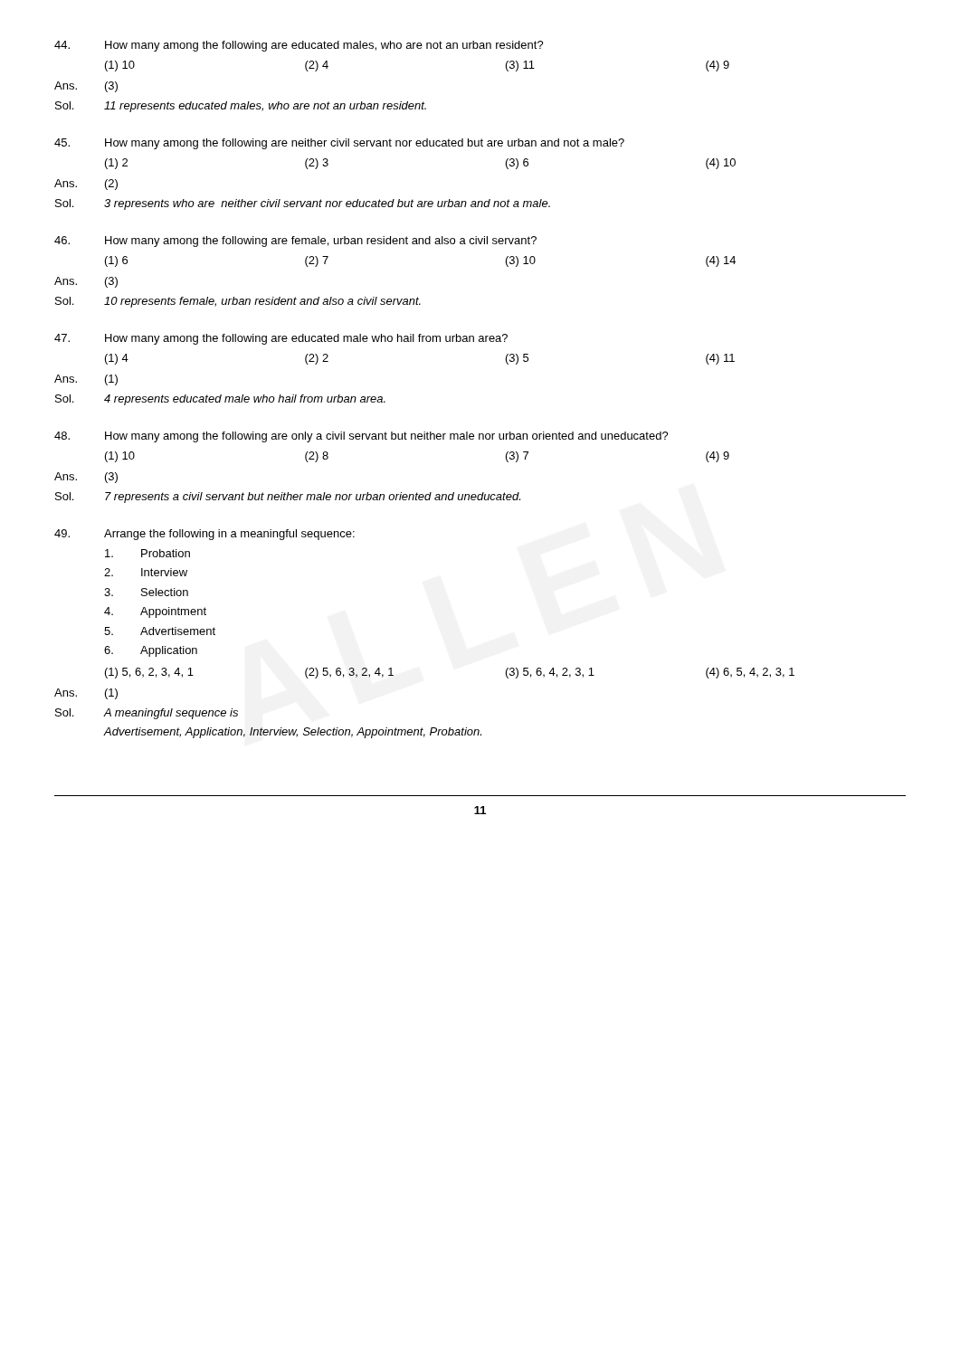ALLEN
44.
How many among the following are educated males, who are not an urban resident?
(1) 10
(2) 4
(3) 11
(4) 9
Ans.
(3)
Sol.
11 represents educated males, who are not an urban resident.
45.
How many among the following are neither civil servant nor educated but are urban and not a male?
(1) 2
(2) 3
(3) 6
(4) 10
Ans.
(2)
Sol.
3 represents who are neither civil servant nor educated but are urban and not a male.
46.
How many among the following are female, urban resident and also a civil servant?
(1) 6
(2) 7
(3) 10
(4) 14
Ans.
(3)
Sol.
10 represents female, urban resident and also a civil servant.
47.
How many among the following are educated male who hail from urban area?
(1) 4
(2) 2
(3) 5
(4) 11
Ans.
(1)
Sol.
4 represents educated male who hail from urban area.
48.
How many among the following are only a civil servant but neither male nor urban oriented and uneducated?
(1) 10
(2) 8
(3) 7
(4) 9
Ans.
(3)
Sol.
7 represents a civil servant but neither male nor urban oriented and uneducated.
49.
Arrange the following in a meaningful sequence:
1. Probation
2. Interview
3. Selection
4. Appointment
5. Advertisement
6. Application
(1) 5, 6, 2, 3, 4, 1
(2) 5, 6, 3, 2, 4, 1
(3) 5, 6, 4, 2, 3, 1
(4) 6, 5, 4, 2, 3, 1
Ans.
(1)
Sol.
A meaningful sequence is
Advertisement, Application, Interview, Selection, Appointment, Probation.
11